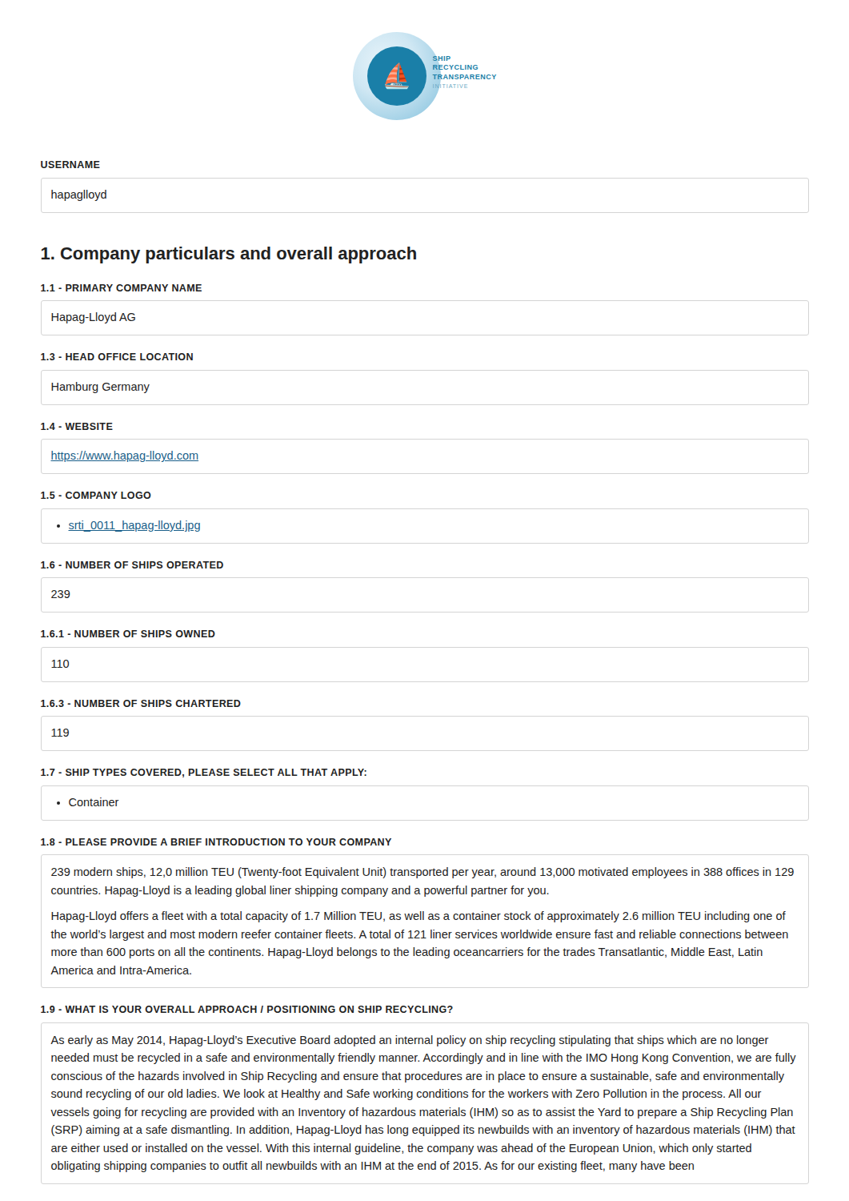⛵
SHIP
RECYCLING
TRANSPARENCY
INITIATIVE
Username
hapaglloyd
1. Company particulars and overall approach
1.1 - Primary company name
Hapag-Lloyd AG
1.3 - Head office location
Hamburg Germany
1.4 - Website
https://www.hapag-lloyd.com
1.5 - Company logo
srti_0011_hapag-lloyd.jpg
1.6 - Number of ships operated
239
1.6.1 - Number of ships owned
110
1.6.3 - Number of ships chartered
119
1.7 - Ship types covered, please select all that apply:
Container
1.8 - Please provide a brief introduction to your company
239 modern ships, 12,0 million TEU (Twenty-foot Equivalent Unit) transported per year, around 13,000 motivated employees in 388 offices in 129 countries. Hapag-Lloyd is a leading global liner shipping company and a powerful partner for you.
Hapag-Lloyd offers a fleet with a total capacity of 1.7 Million TEU, as well as a container stock of approximately 2.6 million TEU including one of the world’s largest and most modern reefer container fleets. A total of 121 liner services worldwide ensure fast and reliable connections between more than 600 ports on all the continents. Hapag-Lloyd belongs to the leading oceancarriers for the trades Transatlantic, Middle East, Latin America and Intra-America.
1.9 - What is your overall approach / positioning on ship recycling?
As early as May 2014, Hapag-Lloyd’s Executive Board adopted an internal policy on ship recycling stipulating that ships which are no longer needed must be recycled in a safe and environmentally friendly manner. Accordingly and in line with the IMO Hong Kong Convention, we are fully conscious of the hazards involved in Ship Recycling and ensure that procedures are in place to ensure a sustainable, safe and environmentally sound recycling of our old ladies. We look at Healthy and Safe working conditions for the workers with Zero Pollution in the process. All our vessels going for recycling are provided with an Inventory of hazardous materials (IHM) so as to assist the Yard to prepare a Ship Recycling Plan (SRP) aiming at a safe dismantling. In addition, Hapag-Lloyd has long equipped its newbuilds with an inventory of hazardous materials (IHM) that are either used or installed on the vessel. With this internal guideline, the company was ahead of the European Union, which only started obligating shipping companies to outfit all newbuilds with an IHM at the end of 2015. As for our existing fleet, many have been